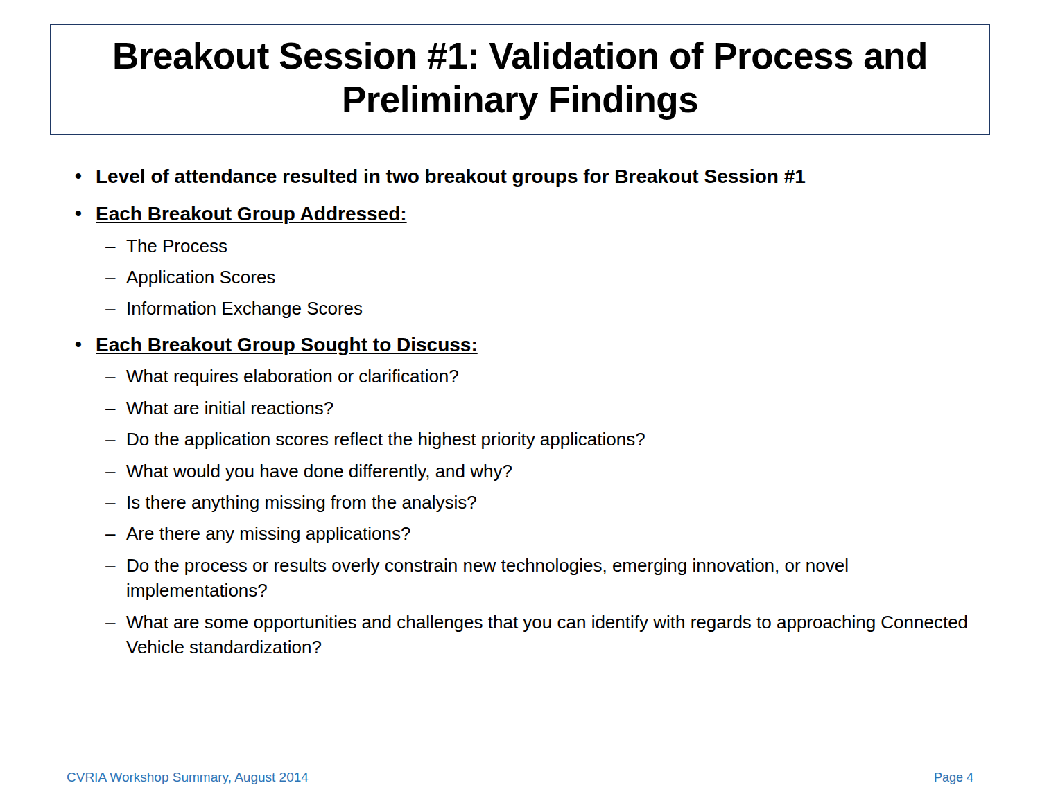Breakout Session #1: Validation of Process and Preliminary Findings
Level of attendance resulted in two breakout groups for Breakout Session #1
Each Breakout Group Addressed:
The Process
Application Scores
Information Exchange Scores
Each Breakout Group Sought to Discuss:
What requires elaboration or clarification?
What are initial reactions?
Do the application scores reflect the highest priority applications?
What would you have done differently, and why?
Is there anything missing from the analysis?
Are there any missing applications?
Do the process or results overly constrain new technologies, emerging innovation, or novel implementations?
What are some opportunities and challenges that you can identify with regards to approaching Connected Vehicle standardization?
CVRIA Workshop Summary, August 2014
Page 4